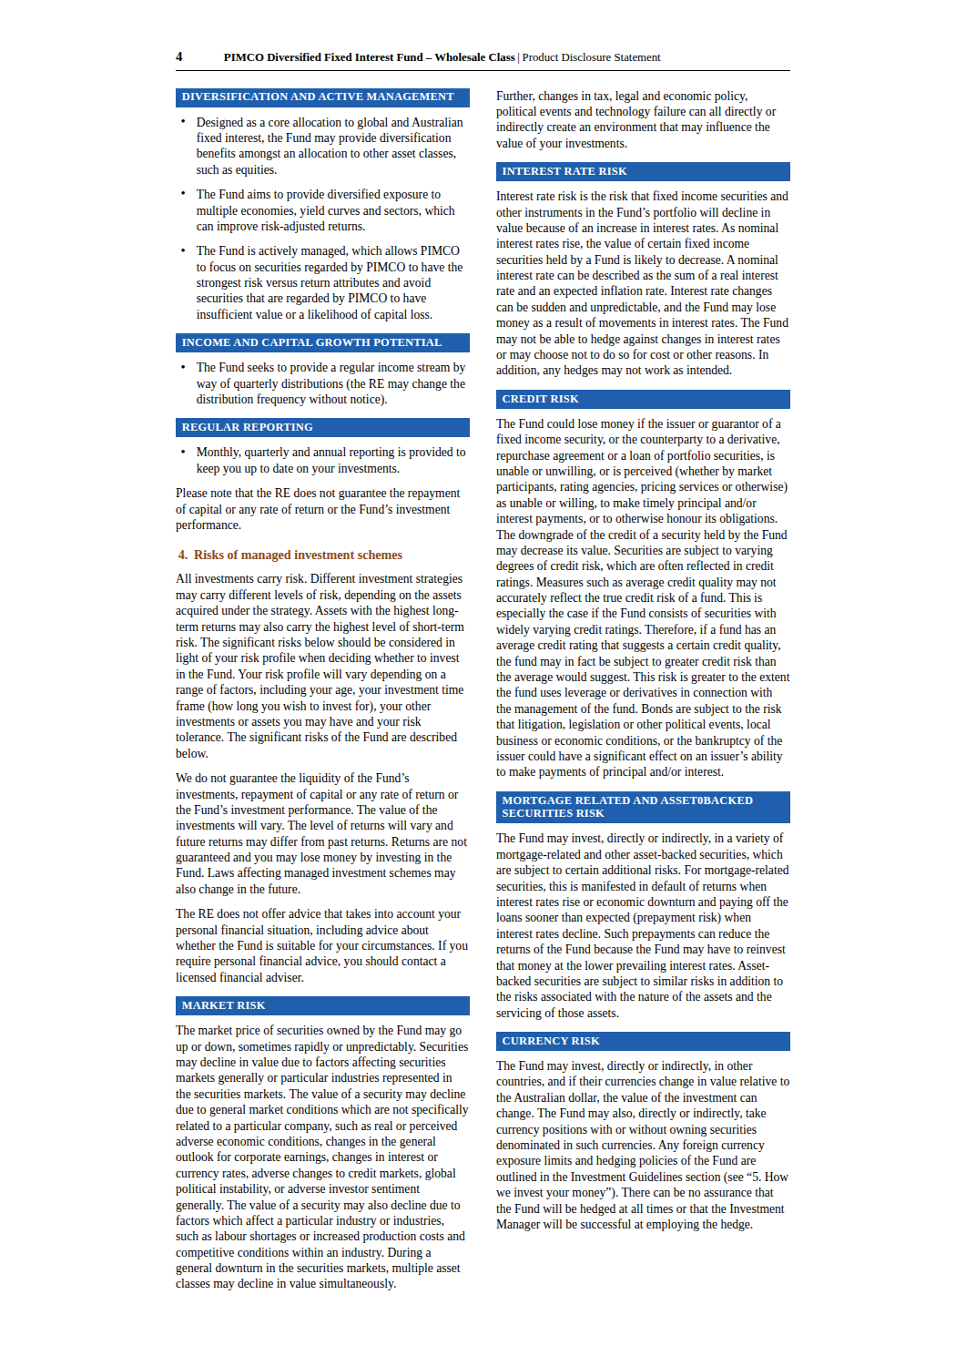4
PIMCO Diversified Fixed Interest Fund – Wholesale Class|Product Disclosure Statement
DIVERSIFICATION AND ACTIVE MANAGEMENT
Designed as a core allocation to global and Australian fixed interest, the Fund may provide diversification benefits amongst an allocation to other asset classes, such as equities.
The Fund aims to provide diversified exposure to multiple economies, yield curves and sectors, which can improve risk-adjusted returns.
The Fund is actively managed, which allows PIMCO to focus on securities regarded by PIMCO to have the strongest risk versus return attributes and avoid securities that are regarded by PIMCO to have insufficient value or a likelihood of capital loss.
INCOME AND CAPITAL GROWTH POTENTIAL
The Fund seeks to provide a regular income stream by way of quarterly distributions (the RE may change the distribution frequency without notice).
REGULAR REPORTING
Monthly, quarterly and annual reporting is provided to keep you up to date on your investments.
Please note that the RE does not guarantee the repayment of capital or any rate of return or the Fund’s investment performance.
4. Risks of managed investment schemes
All investments carry risk. Different investment strategies may carry different levels of risk, depending on the assets acquired under the strategy. Assets with the highest long-term returns may also carry the highest level of short-term risk. The significant risks below should be considered in light of your risk profile when deciding whether to invest in the Fund. Your risk profile will vary depending on a range of factors, including your age, your investment time frame (how long you wish to invest for), your other investments or assets you may have and your risk tolerance. The significant risks of the Fund are described below.
We do not guarantee the liquidity of the Fund’s investments, repayment of capital or any rate of return or the Fund’s investment performance. The value of the investments will vary. The level of returns will vary and future returns may differ from past returns. Returns are not guaranteed and you may lose money by investing in the Fund. Laws affecting managed investment schemes may also change in the future.
The RE does not offer advice that takes into account your personal financial situation, including advice about whether the Fund is suitable for your circumstances. If you require personal financial advice, you should contact a licensed financial adviser.
MARKET RISK
The market price of securities owned by the Fund may go up or down, sometimes rapidly or unpredictably. Securities may decline in value due to factors affecting securities markets generally or particular industries represented in the securities markets. The value of a security may decline due to general market conditions which are not specifically related to a particular company, such as real or perceived adverse economic conditions, changes in the general outlook for corporate earnings, changes in interest or currency rates, adverse changes to credit markets, global political instability, or adverse investor sentiment generally. The value of a security may also decline due to factors which affect a particular industry or industries, such as labour shortages or increased production costs and competitive conditions within an industry. During a general downturn in the securities markets, multiple asset classes may decline in value simultaneously.
Further, changes in tax, legal and economic policy, political events and technology failure can all directly or indirectly create an environment that may influence the value of your investments.
INTEREST RATE RISK
Interest rate risk is the risk that fixed income securities and other instruments in the Fund’s portfolio will decline in value because of an increase in interest rates. As nominal interest rates rise, the value of certain fixed income securities held by a Fund is likely to decrease. A nominal interest rate can be described as the sum of a real interest rate and an expected inflation rate. Interest rate changes can be sudden and unpredictable, and the Fund may lose money as a result of movements in interest rates. The Fund may not be able to hedge against changes in interest rates or may choose not to do so for cost or other reasons. In addition, any hedges may not work as intended.
CREDIT RISK
The Fund could lose money if the issuer or guarantor of a fixed income security, or the counterparty to a derivative, repurchase agreement or a loan of portfolio securities, is unable or unwilling, or is perceived (whether by market participants, rating agencies, pricing services or otherwise) as unable or willing, to make timely principal and/or interest payments, or to otherwise honour its obligations. The downgrade of the credit of a security held by the Fund may decrease its value. Securities are subject to varying degrees of credit risk, which are often reflected in credit ratings. Measures such as average credit quality may not accurately reflect the true credit risk of a fund. This is especially the case if the Fund consists of securities with widely varying credit ratings. Therefore, if a fund has an average credit rating that suggests a certain credit quality, the fund may in fact be subject to greater credit risk than the average would suggest. This risk is greater to the extent the fund uses leverage or derivatives in connection with the management of the fund. Bonds are subject to the risk that litigation, legislation or other political events, local business or economic conditions, or the bankruptcy of the issuer could have a significant effect on an issuer’s ability to make payments of principal and/or interest.
MORTGAGE RELATED AND ASSET0BACKED SECURITIES RISK
The Fund may invest, directly or indirectly, in a variety of mortgage-related and other asset-backed securities, which are subject to certain additional risks. For mortgage-related securities, this is manifested in default of returns when interest rates rise or economic downturn and paying off the loans sooner than expected (prepayment risk) when interest rates decline. Such prepayments can reduce the returns of the Fund because the Fund may have to reinvest that money at the lower prevailing interest rates. Asset-backed securities are subject to similar risks in addition to the risks associated with the nature of the assets and the servicing of those assets.
CURRENCY RISK
The Fund may invest, directly or indirectly, in other countries, and if their currencies change in value relative to the Australian dollar, the value of the investment can change. The Fund may also, directly or indirectly, take currency positions with or without owning securities denominated in such currencies. Any foreign currency exposure limits and hedging policies of the Fund are outlined in the Investment Guidelines section (see “5. How we invest your money”). There can be no assurance that the Fund will be hedged at all times or that the Investment Manager will be successful at employing the hedge.